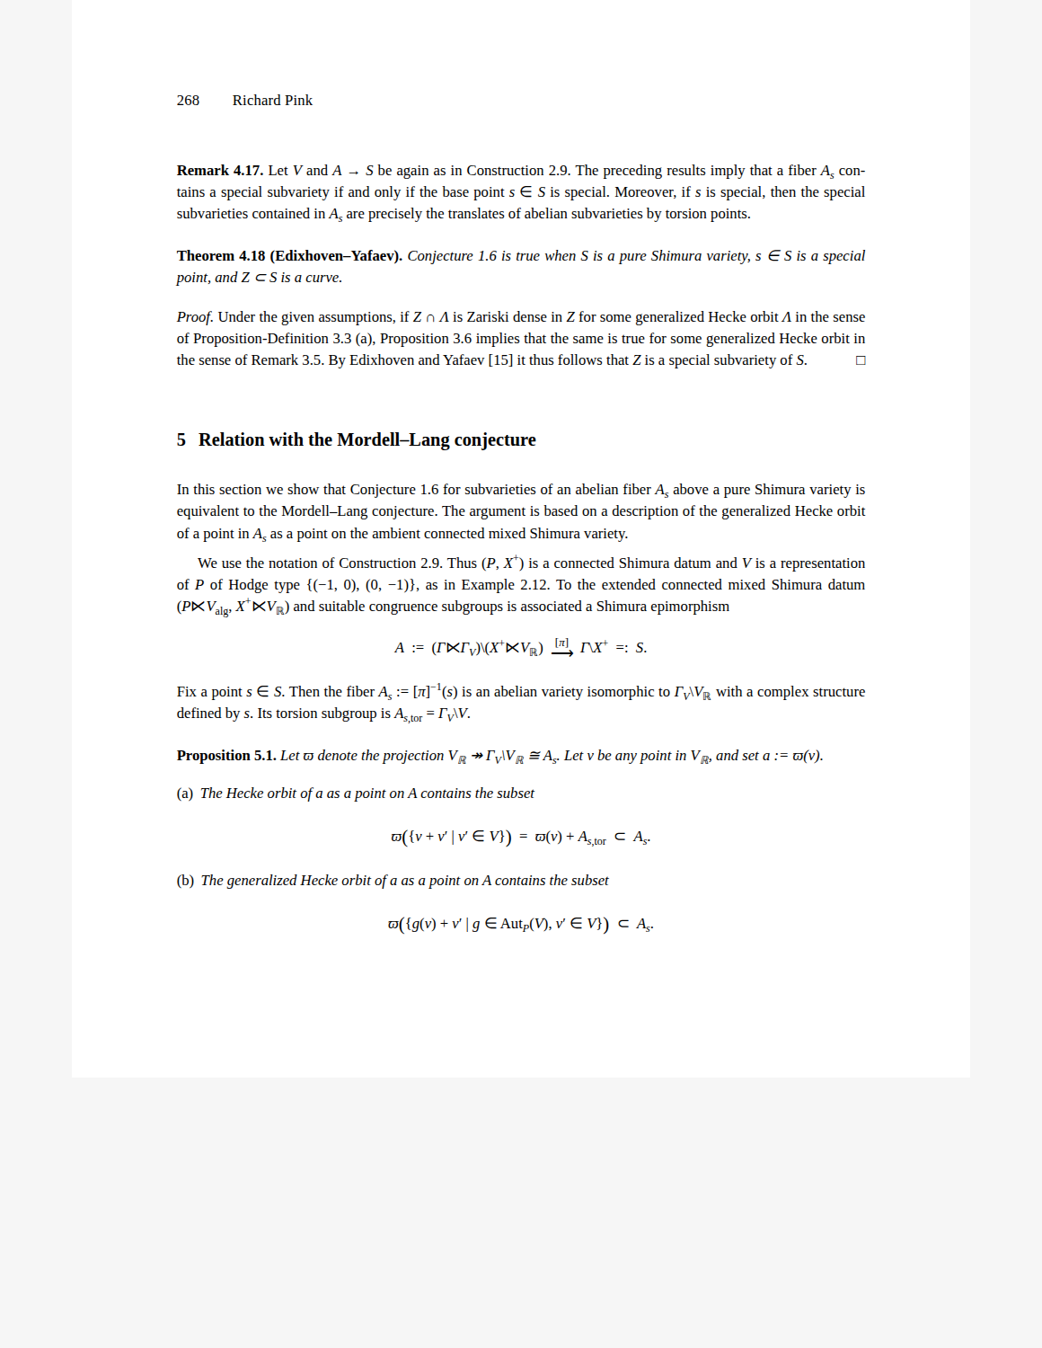268 Richard Pink
Remark 4.17. Let V and A → S be again as in Construction 2.9. The preceding results imply that a fiber As contains a special subvariety if and only if the base point s ∈ S is special. Moreover, if s is special, then the special subvarieties contained in As are precisely the translates of abelian subvarieties by torsion points.
Theorem 4.18 (Edixhoven–Yafaev). Conjecture 1.6 is true when S is a pure Shimura variety, s ∈ S is a special point, and Z ⊂ S is a curve.
Proof. Under the given assumptions, if Z ∩ Λ is Zariski dense in Z for some generalized Hecke orbit Λ in the sense of Proposition-Definition 3.3 (a), Proposition 3.6 implies that the same is true for some generalized Hecke orbit in the sense of Remark 3.5. By Edixhoven and Yafaev [15] it thus follows that Z is a special subvariety of S. □
5 Relation with the Mordell–Lang conjecture
In this section we show that Conjecture 1.6 for subvarieties of an abelian fiber As above a pure Shimura variety is equivalent to the Mordell–Lang conjecture. The argument is based on a description of the generalized Hecke orbit of a point in As as a point on the ambient connected mixed Shimura variety.
We use the notation of Construction 2.9. Thus (P, X+) is a connected Shimura datum and V is a representation of P of Hodge type {(−1, 0), (0, −1)}, as in Example 2.12. To the extended connected mixed Shimura datum (P⋉Valg, X+⋉Vℝ) and suitable congruence subgroups is associated a Shimura epimorphism
A := (Γ⋉ΓV)\(X+⋉Vℝ) [π]⟶ Γ\X+ =: S.
Fix a point s ∈ S. Then the fiber As := [π]−1(s) is an abelian variety isomorphic to ΓV\Vℝ with a complex structure defined by s. Its torsion subgroup is As,tor = ΓV\V.
Proposition 5.1. Let ϖ denote the projection Vℝ ↠ ΓV\Vℝ ≅ As. Let v be any point in Vℝ, and set a := ϖ(v).
(a) The Hecke orbit of a as a point on A contains the subset
ϖ({v + v′ | v′ ∈ V}) = ϖ(v) + As,tor ⊂ As.
(b) The generalized Hecke orbit of a as a point on A contains the subset
ϖ({g(v) + v′ | g ∈ AutP(V), v′ ∈ V}) ⊂ As.